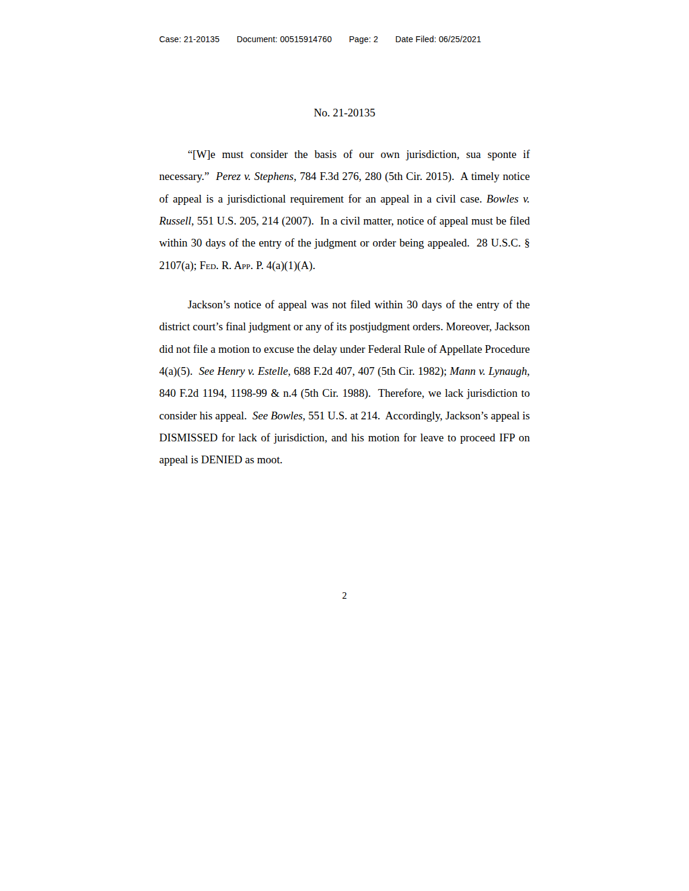Case: 21-20135 Document: 00515914760 Page: 2 Date Filed: 06/25/2021
No. 21-20135
“[W]e must consider the basis of our own jurisdiction, sua sponte if necessary.” Perez v. Stephens, 784 F.3d 276, 280 (5th Cir. 2015). A timely notice of appeal is a jurisdictional requirement for an appeal in a civil case. Bowles v. Russell, 551 U.S. 205, 214 (2007). In a civil matter, notice of appeal must be filed within 30 days of the entry of the judgment or order being appealed. 28 U.S.C. § 2107(a); Fed. R. App. P. 4(a)(1)(A).
Jackson’s notice of appeal was not filed within 30 days of the entry of the district court’s final judgment or any of its postjudgment orders. Moreover, Jackson did not file a motion to excuse the delay under Federal Rule of Appellate Procedure 4(a)(5). See Henry v. Estelle, 688 F.2d 407, 407 (5th Cir. 1982); Mann v. Lynaugh, 840 F.2d 1194, 1198-99 & n.4 (5th Cir. 1988). Therefore, we lack jurisdiction to consider his appeal. See Bowles, 551 U.S. at 214. Accordingly, Jackson’s appeal is DISMISSED for lack of jurisdiction, and his motion for leave to proceed IFP on appeal is DENIED as moot.
2